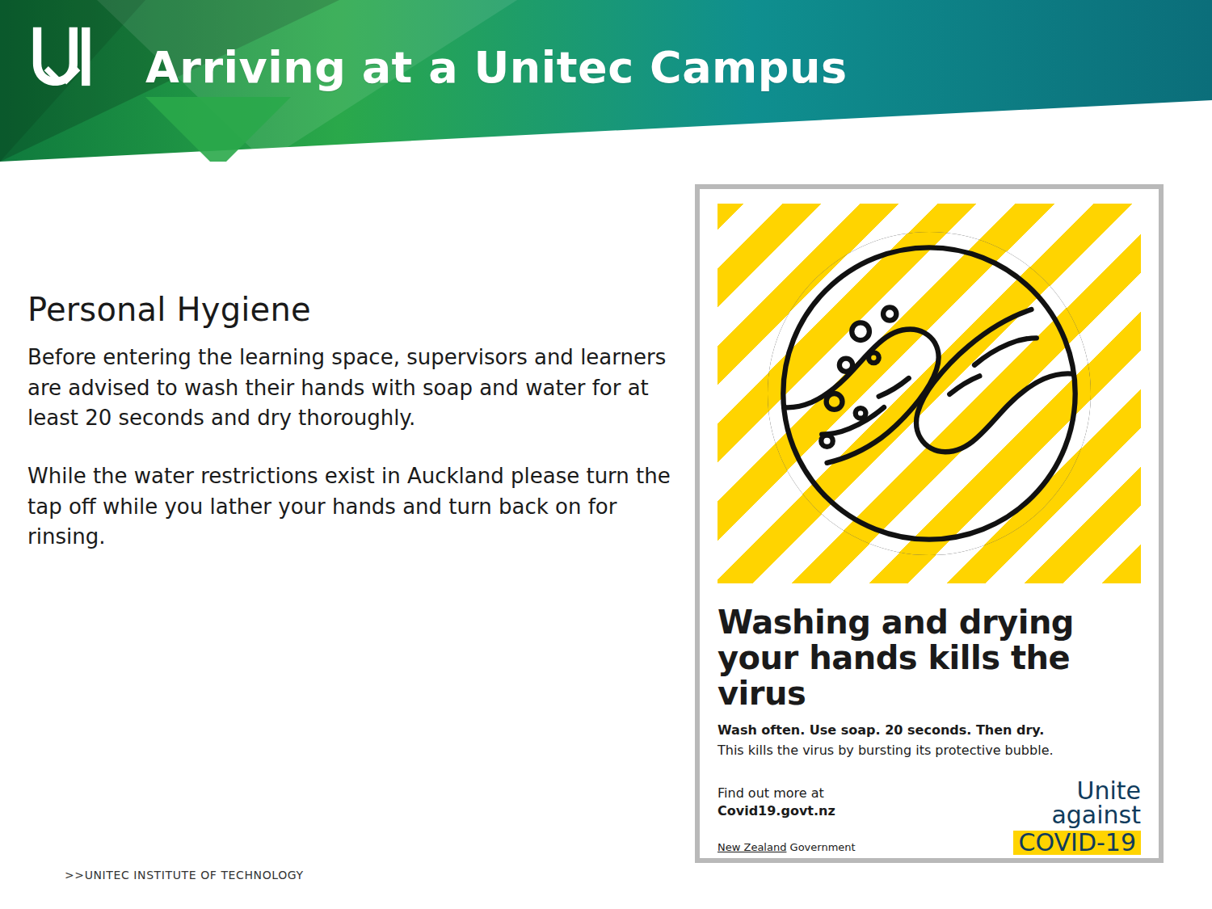Arriving at a Unitec Campus
Personal Hygiene
Before entering the learning space, supervisors and learners are advised to wash their hands with soap and water for at least 20 seconds and dry thoroughly.
While the water restrictions exist in Auckland please turn the tap off while you lather your hands and turn back on for rinsing.
Washing and drying your hands kills the virus
Wash often. Use soap. 20 seconds. Then dry.
This kills the virus by bursting its protective bubble.
Find out more at
Covid19.govt.nz
New Zealand Government
Unite against COVID-19
>>UNITEC INSTITUTE OF TECHNOLOGY